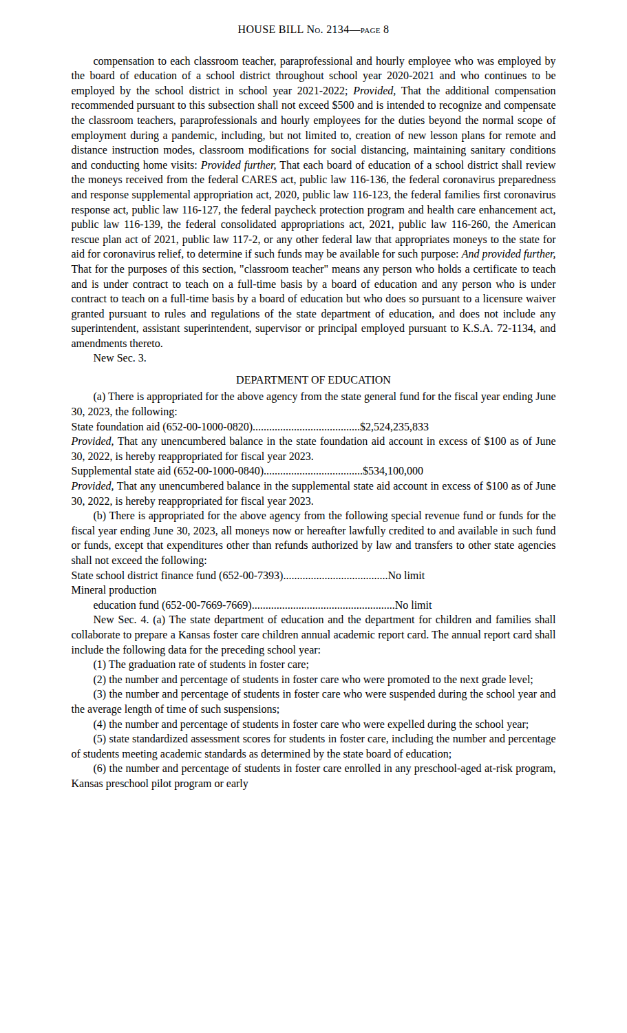HOUSE BILL No. 2134—page 8
compensation to each classroom teacher, paraprofessional and hourly employee who was employed by the board of education of a school district throughout school year 2020-2021 and who continues to be employed by the school district in school year 2021-2022; Provided, That the additional compensation recommended pursuant to this subsection shall not exceed $500 and is intended to recognize and compensate the classroom teachers, paraprofessionals and hourly employees for the duties beyond the normal scope of employment during a pandemic, including, but not limited to, creation of new lesson plans for remote and distance instruction modes, classroom modifications for social distancing, maintaining sanitary conditions and conducting home visits: Provided further, That each board of education of a school district shall review the moneys received from the federal CARES act, public law 116-136, the federal coronavirus preparedness and response supplemental appropriation act, 2020, public law 116-123, the federal families first coronavirus response act, public law 116-127, the federal paycheck protection program and health care enhancement act, public law 116-139, the federal consolidated appropriations act, 2021, public law 116-260, the American rescue plan act of 2021, public law 117-2, or any other federal law that appropriates moneys to the state for aid for coronavirus relief, to determine if such funds may be available for such purpose: And provided further, That for the purposes of this section, "classroom teacher" means any person who holds a certificate to teach and is under contract to teach on a full-time basis by a board of education and any person who is under contract to teach on a full-time basis by a board of education but who does so pursuant to a licensure waiver granted pursuant to rules and regulations of the state department of education, and does not include any superintendent, assistant superintendent, supervisor or principal employed pursuant to K.S.A. 72-1134, and amendments thereto.
New Sec. 3.
Department of Education
(a) There is appropriated for the above agency from the state general fund for the fiscal year ending June 30, 2023, the following:
State foundation aid (652-00-1000-0820).......................................$2,524,235,833
Provided, That any unencumbered balance in the state foundation aid account in excess of $100 as of June 30, 2022, is hereby reappropriated for fiscal year 2023.
Supplemental state aid (652-00-1000-0840)....................................$534,100,000
Provided, That any unencumbered balance in the supplemental state aid account in excess of $100 as of June 30, 2022, is hereby reappropriated for fiscal year 2023.
(b) There is appropriated for the above agency from the following special revenue fund or funds for the fiscal year ending June 30, 2023, all moneys now or hereafter lawfully credited to and available in such fund or funds, except that expenditures other than refunds authorized by law and transfers to other state agencies shall not exceed the following:
State school district finance fund (652-00-7393)......................................No limit
Mineral production
education fund (652-00-7669-7669)....................................................No limit
New Sec. 4. (a) The state department of education and the department for children and families shall collaborate to prepare a Kansas foster care children annual academic report card. The annual report card shall include the following data for the preceding school year:
(1) The graduation rate of students in foster care;
(2) the number and percentage of students in foster care who were promoted to the next grade level;
(3) the number and percentage of students in foster care who were suspended during the school year and the average length of time of such suspensions;
(4) the number and percentage of students in foster care who were expelled during the school year;
(5) state standardized assessment scores for students in foster care, including the number and percentage of students meeting academic standards as determined by the state board of education;
(6) the number and percentage of students in foster care enrolled in any preschool-aged at-risk program, Kansas preschool pilot program or early